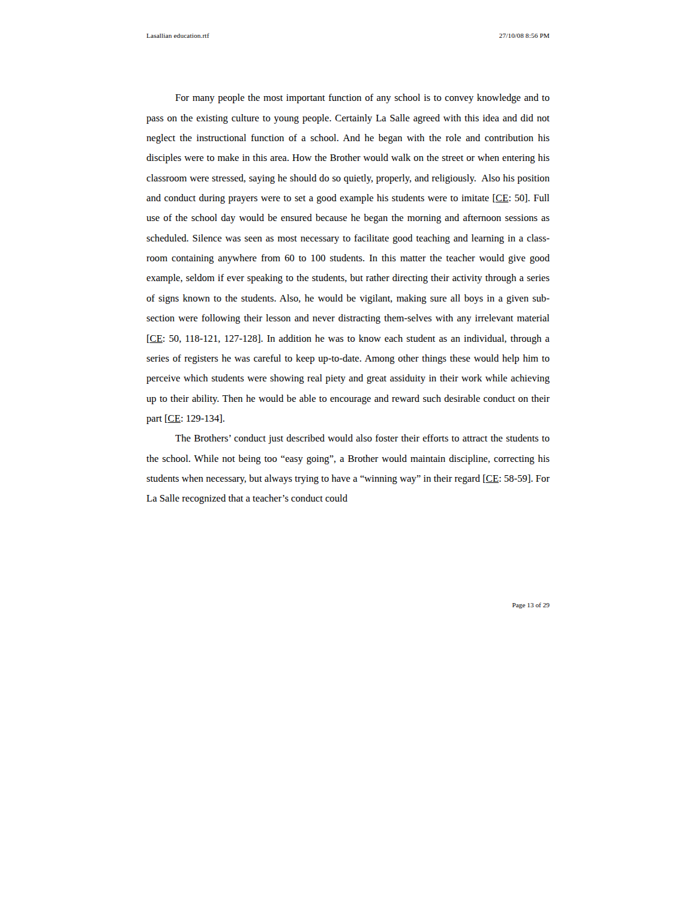Lasallian education.rtf 27/10/08 8:56 PM
For many people the most important function of any school is to convey knowledge and to pass on the existing culture to young people. Certainly La Salle agreed with this idea and did not neglect the instructional function of a school. And he began with the role and contribution his disciples were to make in this area. How the Brother would walk on the street or when entering his classroom were stressed, saying he should do so quietly, properly, and religiously. Also his position and conduct during prayers were to set a good example his students were to imitate [CE: 50]. Full use of the school day would be ensured because he began the morning and afternoon sessions as scheduled. Silence was seen as most necessary to facilitate good teaching and learning in a class-room containing anywhere from 60 to 100 students. In this matter the teacher would give good example, seldom if ever speaking to the students, but rather directing their activity through a series of signs known to the students. Also, he would be vigilant, making sure all boys in a given sub-section were following their lesson and never distracting them-selves with any irrelevant material [CE: 50, 118-121, 127-128]. In addition he was to know each student as an individual, through a series of registers he was careful to keep up-to-date. Among other things these would help him to perceive which students were showing real piety and great assiduity in their work while achieving up to their ability. Then he would be able to encourage and reward such desirable conduct on their part [CE: 129-134].
The Brothers’ conduct just described would also foster their efforts to attract the students to the school. While not being too “easy going”, a Brother would maintain discipline, correcting his students when necessary, but always trying to have a “winning way” in their regard [CE: 58-59]. For La Salle recognized that a teacher’s conduct could
Page 13 of 29